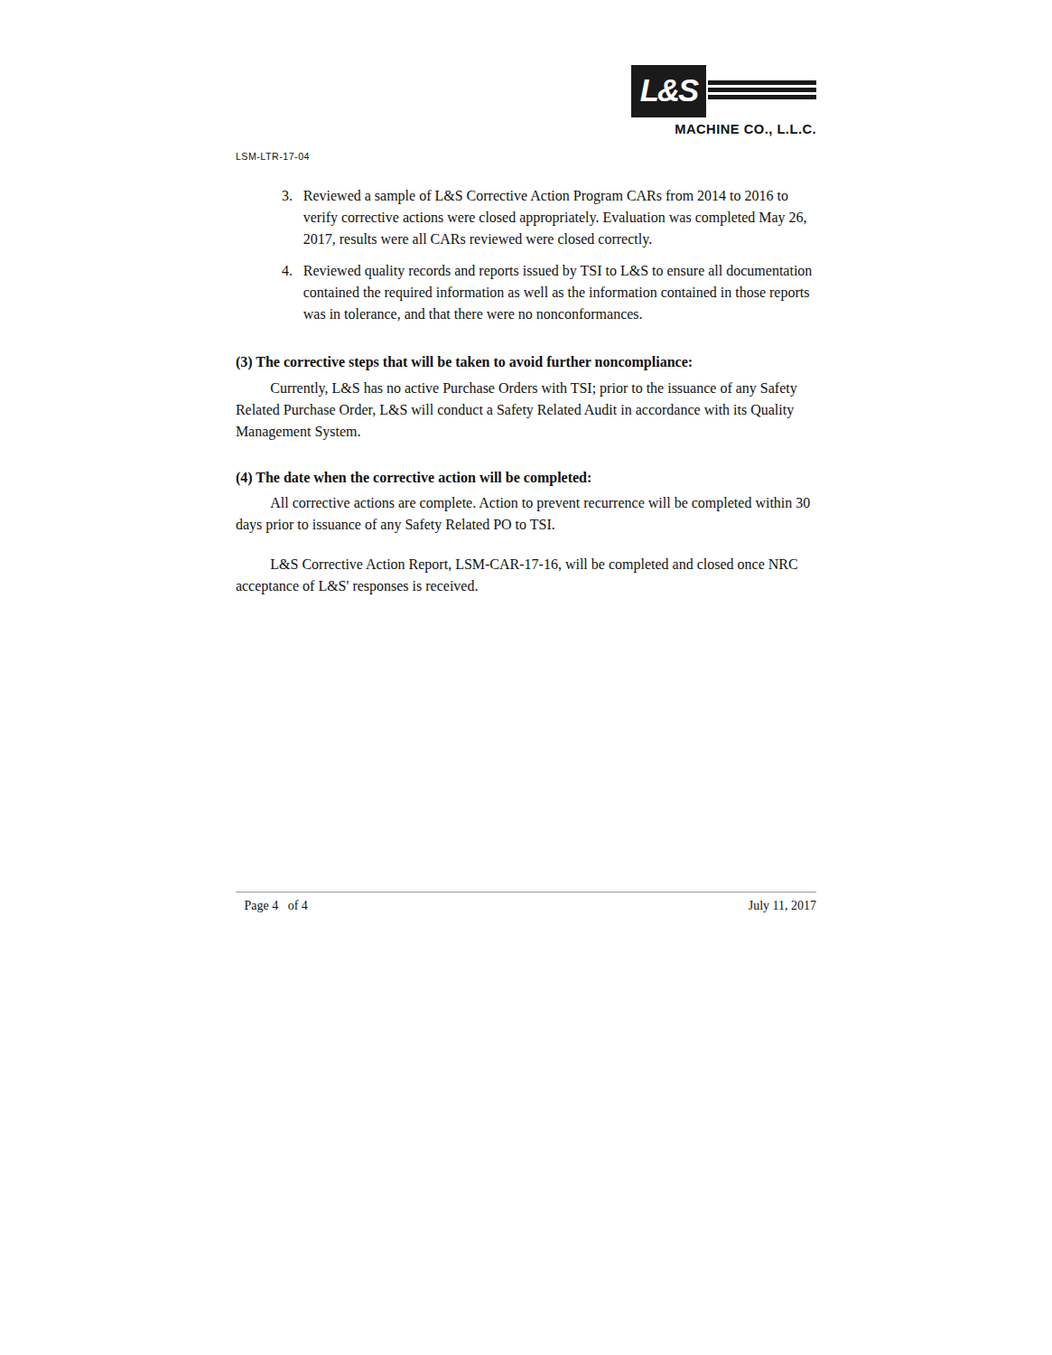L&S
MACHINE CO., L.L.C.
LSM-LTR-17-04
Reviewed a sample of L&S Corrective Action Program CARs from 2014 to 2016 to verify corrective actions were closed appropriately. Evaluation was completed May 26, 2017, results were all CARs reviewed were closed correctly.
Reviewed quality records and reports issued by TSI to L&S to ensure all documentation contained the required information as well as the information contained in those reports was in tolerance, and that there were no nonconformances.
(3) The corrective steps that will be taken to avoid further noncompliance:
Currently, L&S has no active Purchase Orders with TSI; prior to the issuance of any Safety Related Purchase Order, L&S will conduct a Safety Related Audit in accordance with its Quality Management System.
(4) The date when the corrective action will be completed:
All corrective actions are complete. Action to prevent recurrence will be completed within 30 days prior to issuance of any Safety Related PO to TSI.
L&S Corrective Action Report, LSM-CAR-17-16, will be completed and closed once NRC acceptance of L&S' responses is received.
Page 4 of 4
July 11, 2017